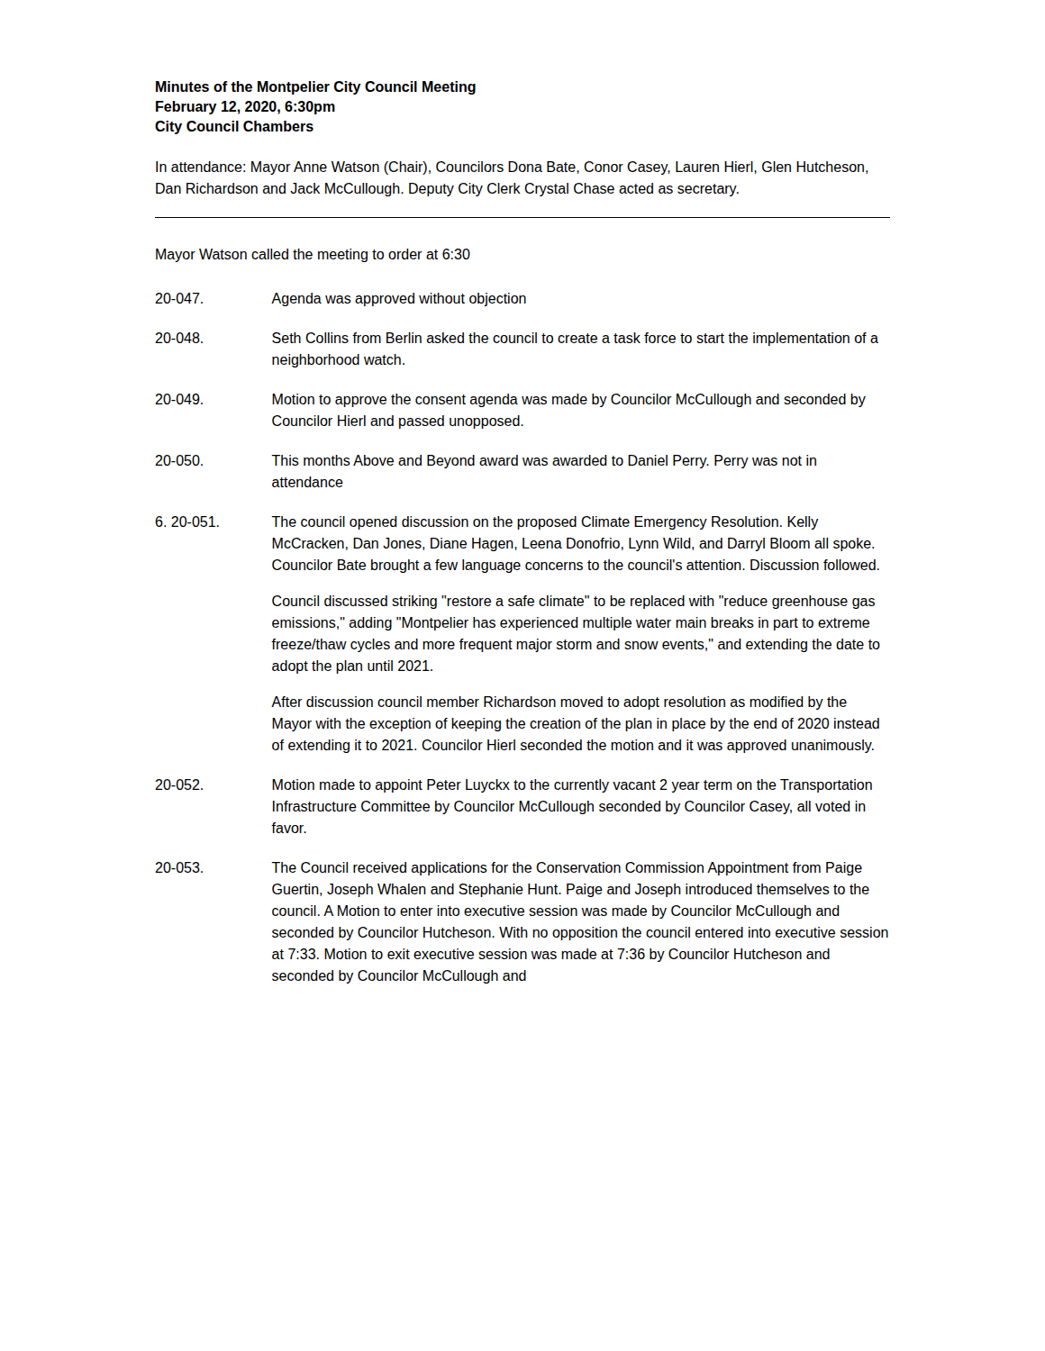Minutes of the Montpelier City Council Meeting
February 12, 2020, 6:30pm
City Council Chambers
In attendance: Mayor Anne Watson (Chair), Councilors Dona Bate, Conor Casey, Lauren Hierl, Glen Hutcheson, Dan Richardson and Jack McCullough. Deputy City Clerk Crystal Chase acted as secretary.
Mayor Watson called the meeting to order at 6:30
| 20-047. | Agenda was approved without objection |
| 20-048. | Seth Collins from Berlin asked the council to create a task force to start the implementation of a neighborhood watch. |
| 20-049. | Motion to approve the consent agenda was made by Councilor McCullough and seconded by Councilor Hierl and passed unopposed. |
| 20-050. | This months Above and Beyond award was awarded to Daniel Perry. Perry was not in attendance |
| 6. 20-051. | The council opened discussion on the proposed Climate Emergency Resolution. Kelly McCracken, Dan Jones, Diane Hagen, Leena Donofrio, Lynn Wild, and Darryl Bloom all spoke. Councilor Bate brought a few language concerns to the council's attention. Discussion followed. Council discussed striking "restore a safe climate" to be replaced with "reduce greenhouse gas emissions," adding "Montpelier has experienced multiple water main breaks in part to extreme freeze/thaw cycles and more frequent major storm and snow events," and extending the date to adopt the plan until 2021. After discussion council member Richardson moved to adopt resolution as modified by the Mayor with the exception of keeping the creation of the plan in place by the end of 2020 instead of extending it to 2021. Councilor Hierl seconded the motion and it was approved unanimously. |
| 20-052. | Motion made to appoint Peter Luyckx to the currently vacant 2 year term on the Transportation Infrastructure Committee by Councilor McCullough seconded by Councilor Casey, all voted in favor. |
| 20-053. | The Council received applications for the Conservation Commission Appointment from Paige Guertin, Joseph Whalen and Stephanie Hunt. Paige and Joseph introduced themselves to the council. A Motion to enter into executive session was made by Councilor McCullough and seconded by Councilor Hutcheson. With no opposition the council entered into executive session at 7:33. Motion to exit executive session was made at 7:36 by Councilor Hutcheson and seconded by Councilor McCullough and |